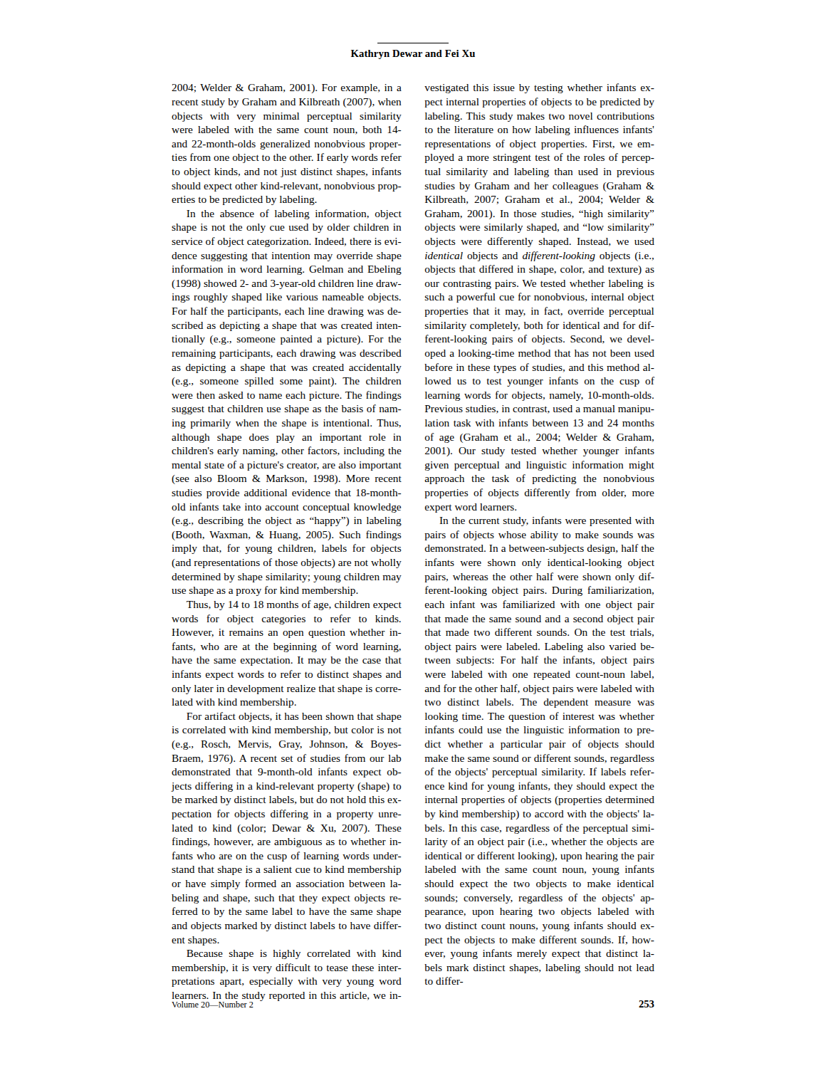Kathryn Dewar and Fei Xu
2004; Welder & Graham, 2001). For example, in a recent study by Graham and Kilbreath (2007), when objects with very minimal perceptual similarity were labeled with the same count noun, both 14- and 22-month-olds generalized nonobvious properties from one object to the other. If early words refer to object kinds, and not just distinct shapes, infants should expect other kind-relevant, nonobvious properties to be predicted by labeling.
In the absence of labeling information, object shape is not the only cue used by older children in service of object categorization. Indeed, there is evidence suggesting that intention may override shape information in word learning. Gelman and Ebeling (1998) showed 2- and 3-year-old children line drawings roughly shaped like various nameable objects. For half the participants, each line drawing was described as depicting a shape that was created intentionally (e.g., someone painted a picture). For the remaining participants, each drawing was described as depicting a shape that was created accidentally (e.g., someone spilled some paint). The children were then asked to name each picture. The findings suggest that children use shape as the basis of naming primarily when the shape is intentional. Thus, although shape does play an important role in children's early naming, other factors, including the mental state of a picture's creator, are also important (see also Bloom & Markson, 1998). More recent studies provide additional evidence that 18-month-old infants take into account conceptual knowledge (e.g., describing the object as “happy”) in labeling (Booth, Waxman, & Huang, 2005). Such findings imply that, for young children, labels for objects (and representations of those objects) are not wholly determined by shape similarity; young children may use shape as a proxy for kind membership.
Thus, by 14 to 18 months of age, children expect words for object categories to refer to kinds. However, it remains an open question whether infants, who are at the beginning of word learning, have the same expectation. It may be the case that infants expect words to refer to distinct shapes and only later in development realize that shape is correlated with kind membership.
For artifact objects, it has been shown that shape is correlated with kind membership, but color is not (e.g., Rosch, Mervis, Gray, Johnson, & Boyes-Braem, 1976). A recent set of studies from our lab demonstrated that 9-month-old infants expect objects differing in a kind-relevant property (shape) to be marked by distinct labels, but do not hold this expectation for objects differing in a property unrelated to kind (color; Dewar & Xu, 2007). These findings, however, are ambiguous as to whether infants who are on the cusp of learning words understand that shape is a salient cue to kind membership or have simply formed an association between labeling and shape, such that they expect objects referred to by the same label to have the same shape and objects marked by distinct labels to have different shapes.
Because shape is highly correlated with kind membership, it is very difficult to tease these interpretations apart, especially with very young word learners. In the study reported in this article, we investigated this issue by testing whether infants expect internal properties of objects to be predicted by labeling. This study makes two novel contributions to the literature on how labeling influences infants' representations of object properties. First, we employed a more stringent test of the roles of perceptual similarity and labeling than used in previous studies by Graham and her colleagues (Graham & Kilbreath, 2007; Graham et al., 2004; Welder & Graham, 2001). In those studies, “high similarity” objects were similarly shaped, and “low similarity” objects were differently shaped. Instead, we used identical objects and different-looking objects (i.e., objects that differed in shape, color, and texture) as our contrasting pairs. We tested whether labeling is such a powerful cue for nonobvious, internal object properties that it may, in fact, override perceptual similarity completely, both for identical and for different-looking pairs of objects. Second, we developed a looking-time method that has not been used before in these types of studies, and this method allowed us to test younger infants on the cusp of learning words for objects, namely, 10-month-olds. Previous studies, in contrast, used a manual manipulation task with infants between 13 and 24 months of age (Graham et al., 2004; Welder & Graham, 2001). Our study tested whether younger infants given perceptual and linguistic information might approach the task of predicting the nonobvious properties of objects differently from older, more expert word learners.
In the current study, infants were presented with pairs of objects whose ability to make sounds was demonstrated. In a between-subjects design, half the infants were shown only identical-looking object pairs, whereas the other half were shown only different-looking object pairs. During familiarization, each infant was familiarized with one object pair that made the same sound and a second object pair that made two different sounds. On the test trials, object pairs were labeled. Labeling also varied between subjects: For half the infants, object pairs were labeled with one repeated count-noun label, and for the other half, object pairs were labeled with two distinct labels. The dependent measure was looking time. The question of interest was whether infants could use the linguistic information to predict whether a particular pair of objects should make the same sound or different sounds, regardless of the objects' perceptual similarity. If labels reference kind for young infants, they should expect the internal properties of objects (properties determined by kind membership) to accord with the objects' labels. In this case, regardless of the perceptual similarity of an object pair (i.e., whether the objects are identical or different looking), upon hearing the pair labeled with the same count noun, young infants should expect the two objects to make identical sounds; conversely, regardless of the objects' appearance, upon hearing two objects labeled with two distinct count nouns, young infants should expect the objects to make different sounds. If, however, young infants merely expect that distinct labels mark distinct shapes, labeling should not lead to differ-
Volume 20—Number 2 253